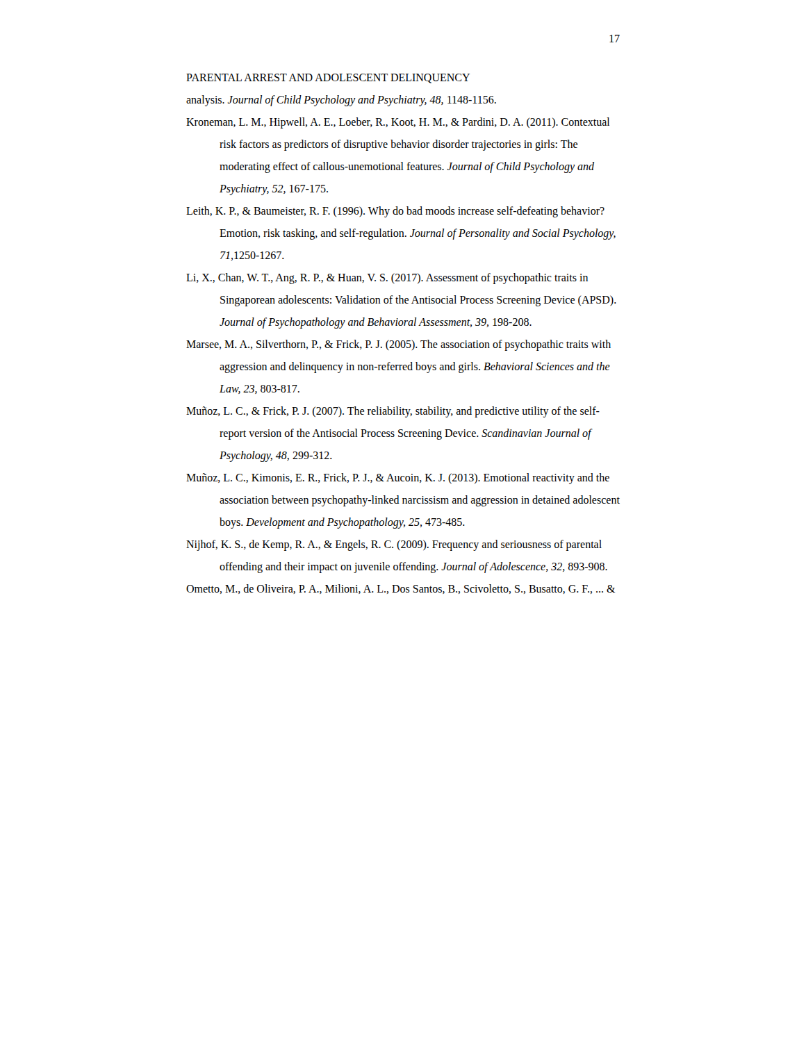17
Parental Arrest and Adolescent Delinquency
analysis. Journal of Child Psychology and Psychiatry, 48, 1148-1156.
Kroneman, L. M., Hipwell, A. E., Loeber, R., Koot, H. M., & Pardini, D. A. (2011). Contextual risk factors as predictors of disruptive behavior disorder trajectories in girls: The moderating effect of callous-unemotional features. Journal of Child Psychology and Psychiatry, 52, 167-175.
Leith, K. P., & Baumeister, R. F. (1996). Why do bad moods increase self-defeating behavior? Emotion, risk tasking, and self-regulation. Journal of Personality and Social Psychology, 71,1250-1267.
Li, X., Chan, W. T., Ang, R. P., & Huan, V. S. (2017). Assessment of psychopathic traits in Singaporean adolescents: Validation of the Antisocial Process Screening Device (APSD). Journal of Psychopathology and Behavioral Assessment, 39, 198-208.
Marsee, M. A., Silverthorn, P., & Frick, P. J. (2005). The association of psychopathic traits with aggression and delinquency in non-referred boys and girls. Behavioral Sciences and the Law, 23, 803-817.
Muñoz, L. C., & Frick, P. J. (2007). The reliability, stability, and predictive utility of the self-report version of the Antisocial Process Screening Device. Scandinavian Journal of Psychology, 48, 299-312.
Muñoz, L. C., Kimonis, E. R., Frick, P. J., & Aucoin, K. J. (2013). Emotional reactivity and the association between psychopathy-linked narcissism and aggression in detained adolescent boys. Development and Psychopathology, 25, 473-485.
Nijhof, K. S., de Kemp, R. A., & Engels, R. C. (2009). Frequency and seriousness of parental offending and their impact on juvenile offending. Journal of Adolescence, 32, 893-908.
Ometto, M., de Oliveira, P. A., Milioni, A. L., Dos Santos, B., Scivoletto, S., Busatto, G. F., ... &